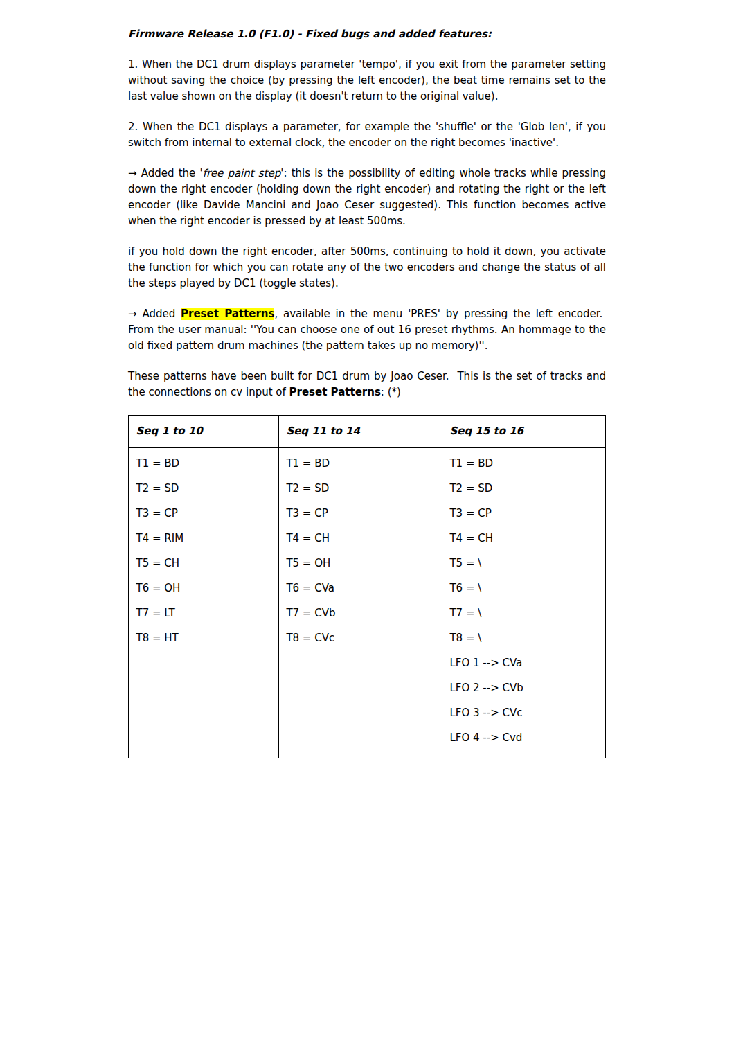Firmware Release 1.0 (F1.0) - Fixed bugs and added features:
1. When the DC1 drum displays parameter 'tempo', if you exit from the parameter setting without saving the choice (by pressing the left encoder), the beat time remains set to the last value shown on the display (it doesn't return to the original value).
2. When the DC1 displays a parameter, for example the 'shuffle' or the 'Glob len', if you switch from internal to external clock, the encoder on the right becomes 'inactive'.
→ Added the 'free paint step': this is the possibility of editing whole tracks while pressing down the right encoder (holding down the right encoder) and rotating the right or the left encoder (like Davide Mancini and Joao Ceser suggested). This function becomes active when the right encoder is pressed by at least 500ms.
if you hold down the right encoder, after 500ms, continuing to hold it down, you activate the function for which you can rotate any of the two encoders and change the status of all the steps played by DC1 (toggle states).
→ Added Preset Patterns, available in the menu 'PRES' by pressing the left encoder. From the user manual: ''You can choose one of out 16 preset rhythms. An hommage to the old fixed pattern drum machines (the pattern takes up no memory)''.
These patterns have been built for DC1 drum by Joao Ceser. This is the set of tracks and the connections on cv input of Preset Patterns: (*)
| Seq 1 to 10 | Seq 11 to 14 | Seq 15 to 16 |
| --- | --- | --- |
| T1 = BD T2 = SD T3 = CP T4 = RIM T5 = CH T6 = OH T7 = LT T8 = HT | T1 = BD T2 = SD T3 = CP T4 = CH T5 = OH T6 = CVa T7 = CVb T8 = CVc | T1 = BD T2 = SD T3 = CP T4 = CH T5 = \ T6 = \ T7 = \ T8 = \ LFO 1 --> CVa LFO 2 --> CVb LFO 3 --> CVc LFO 4 --> Cvd |